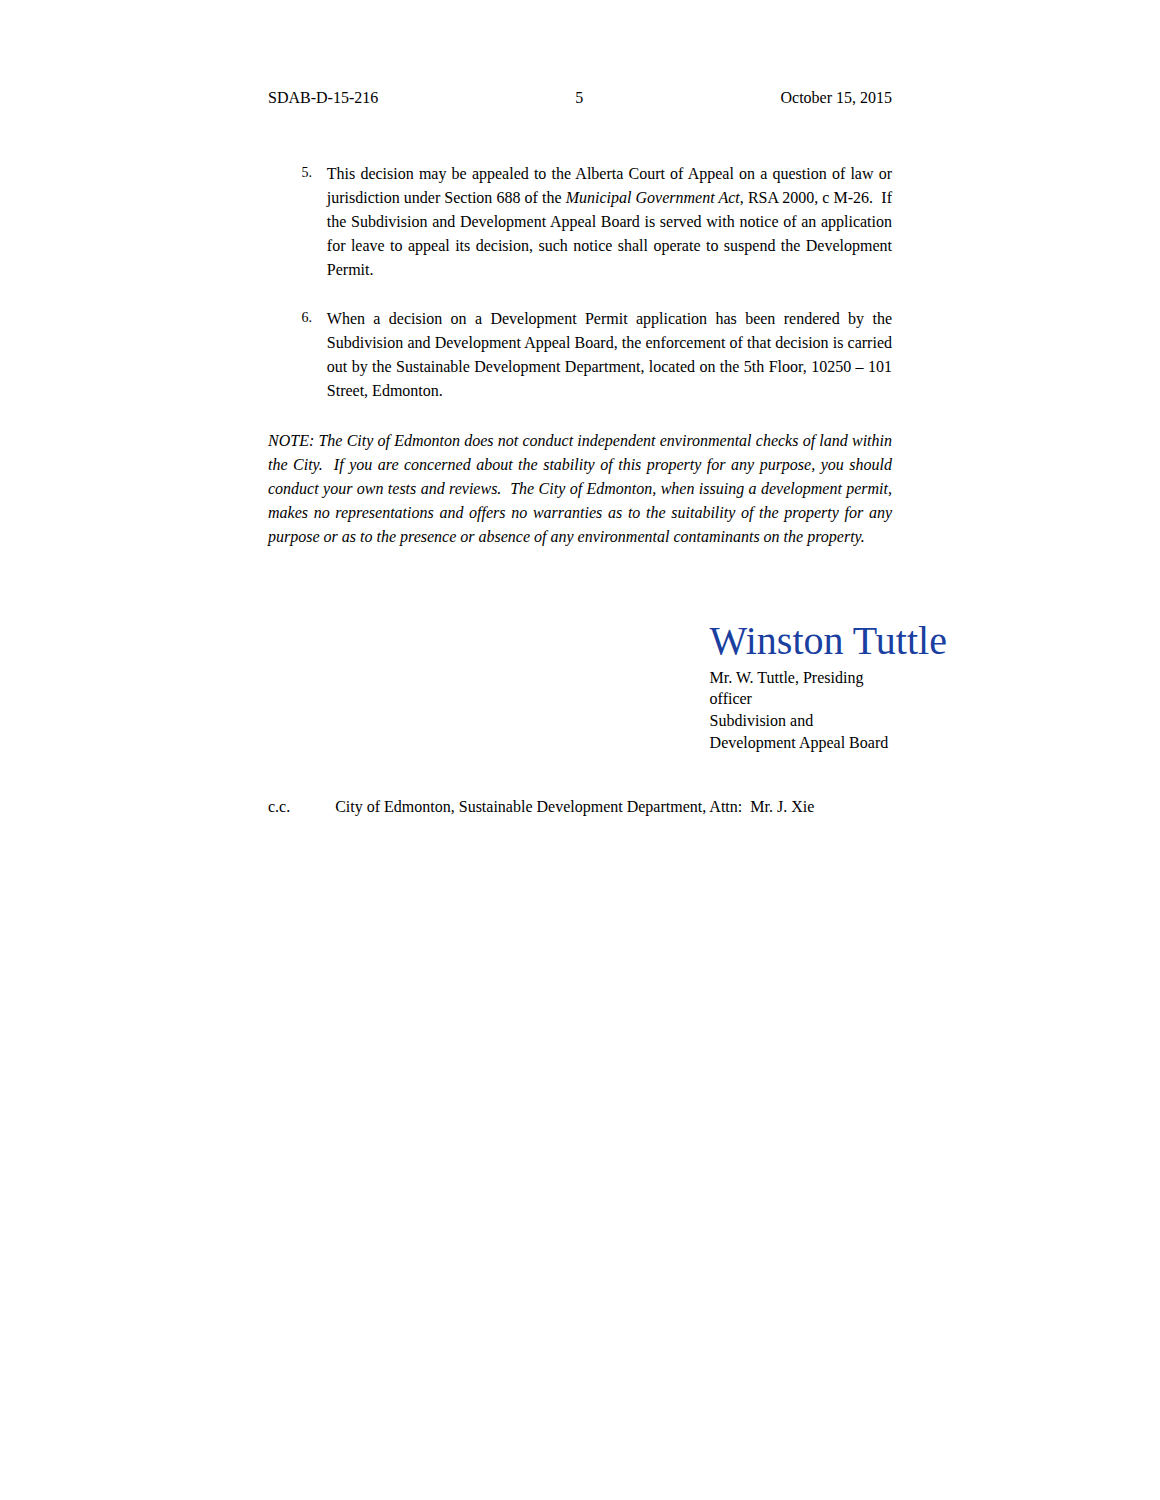SDAB-D-15-216
5
October 15, 2015
5. This decision may be appealed to the Alberta Court of Appeal on a question of law or jurisdiction under Section 688 of the Municipal Government Act, RSA 2000, c M-26. If the Subdivision and Development Appeal Board is served with notice of an application for leave to appeal its decision, such notice shall operate to suspend the Development Permit.
6. When a decision on a Development Permit application has been rendered by the Subdivision and Development Appeal Board, the enforcement of that decision is carried out by the Sustainable Development Department, located on the 5th Floor, 10250 – 101 Street, Edmonton.
NOTE: The City of Edmonton does not conduct independent environmental checks of land within the City. If you are concerned about the stability of this property for any purpose, you should conduct your own tests and reviews. The City of Edmonton, when issuing a development permit, makes no representations and offers no warranties as to the suitability of the property for any purpose or as to the presence or absence of any environmental contaminants on the property.
Winston Tuttle
Mr. W. Tuttle, Presiding officer
Subdivision and Development Appeal Board
c.c.
City of Edmonton, Sustainable Development Department, Attn: Mr. J. Xie